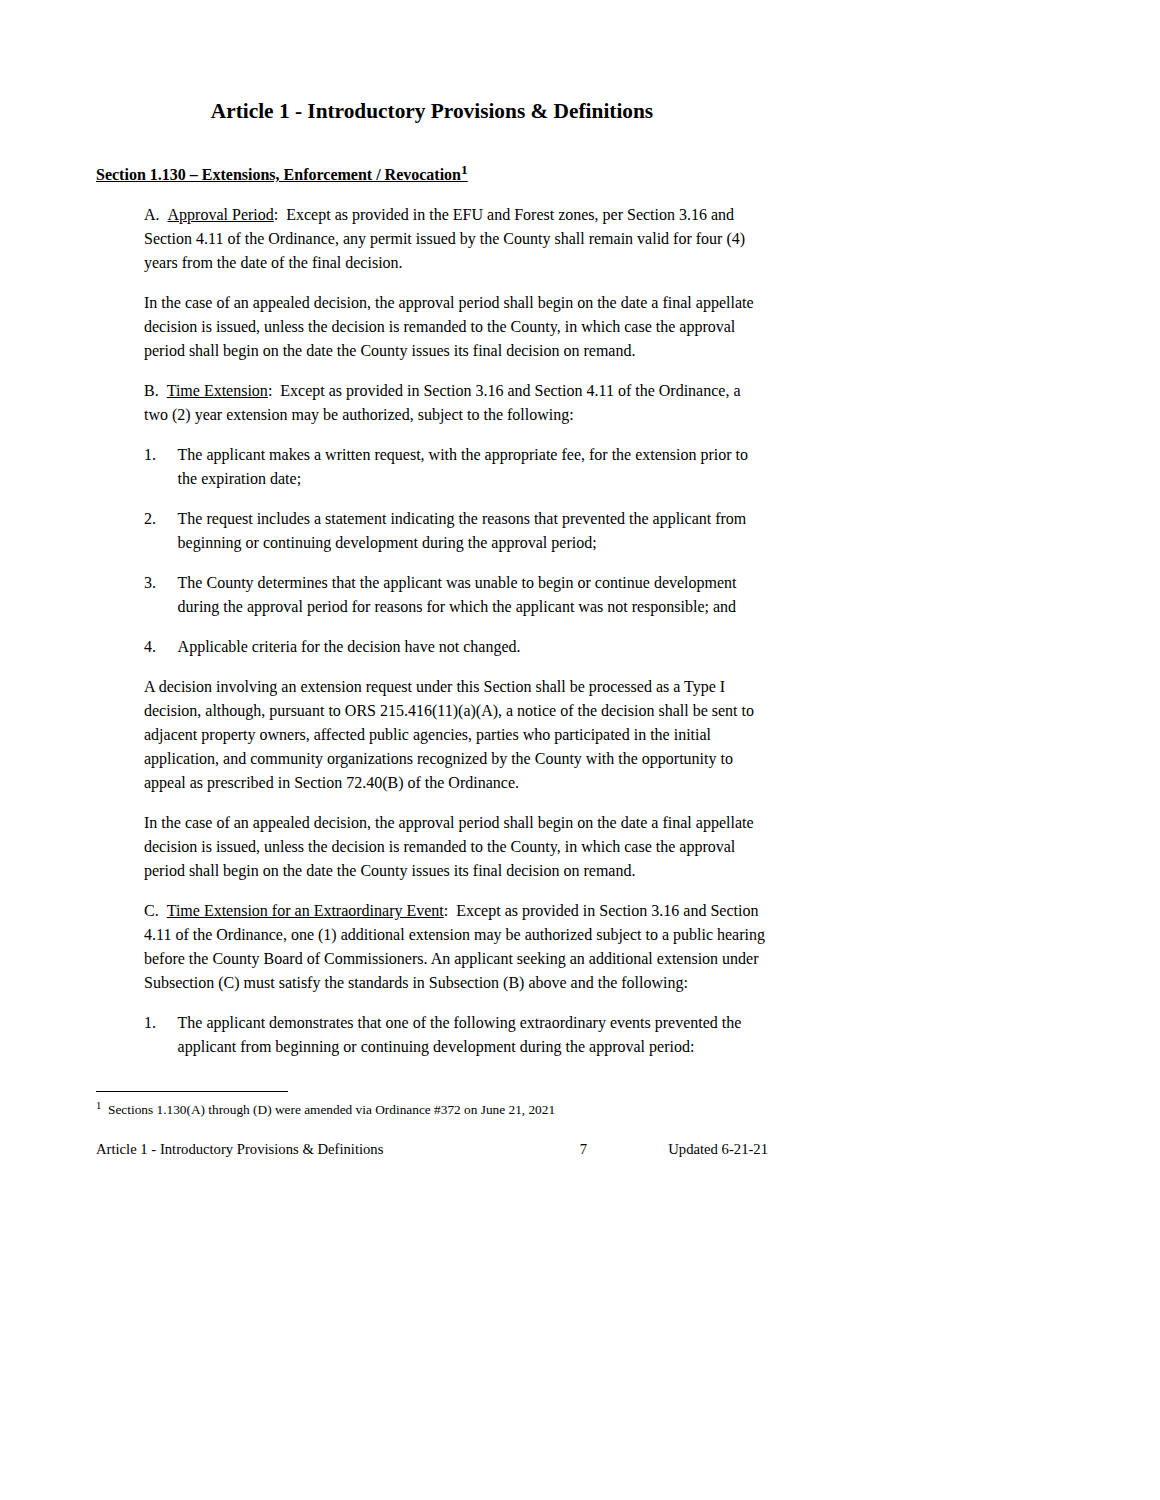Article 1 - Introductory Provisions & Definitions
Section 1.130 – Extensions, Enforcement / Revocation1
A. Approval Period: Except as provided in the EFU and Forest zones, per Section 3.16 and Section 4.11 of the Ordinance, any permit issued by the County shall remain valid for four (4) years from the date of the final decision.
In the case of an appealed decision, the approval period shall begin on the date a final appellate decision is issued, unless the decision is remanded to the County, in which case the approval period shall begin on the date the County issues its final decision on remand.
B. Time Extension: Except as provided in Section 3.16 and Section 4.11 of the Ordinance, a two (2) year extension may be authorized, subject to the following:
1.
The applicant makes a written request, with the appropriate fee, for the extension prior to the expiration date;
2.
The request includes a statement indicating the reasons that prevented the applicant from beginning or continuing development during the approval period;
3.
The County determines that the applicant was unable to begin or continue development during the approval period for reasons for which the applicant was not responsible; and
4.
Applicable criteria for the decision have not changed.
A decision involving an extension request under this Section shall be processed as a Type I decision, although, pursuant to ORS 215.416(11)(a)(A), a notice of the decision shall be sent to adjacent property owners, affected public agencies, parties who participated in the initial application, and community organizations recognized by the County with the opportunity to appeal as prescribed in Section 72.40(B) of the Ordinance.
In the case of an appealed decision, the approval period shall begin on the date a final appellate decision is issued, unless the decision is remanded to the County, in which case the approval period shall begin on the date the County issues its final decision on remand.
C. Time Extension for an Extraordinary Event: Except as provided in Section 3.16 and Section 4.11 of the Ordinance, one (1) additional extension may be authorized subject to a public hearing before the County Board of Commissioners. An applicant seeking an additional extension under Subsection (C) must satisfy the standards in Subsection (B) above and the following:
1.
The applicant demonstrates that one of the following extraordinary events prevented the applicant from beginning or continuing development during the approval period:
1 Sections 1.130(A) through (D) were amended via Ordinance #372 on June 21, 2021
Article 1 - Introductory Provisions & Definitions
7
Updated 6-21-21